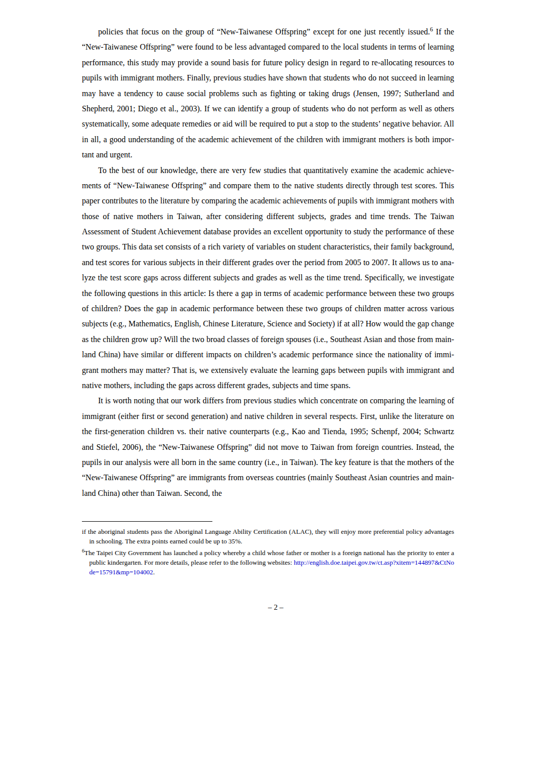policies that focus on the group of “New-Taiwanese Offspring” except for one just recently issued.6 If the “New-Taiwanese Offspring” were found to be less advantaged compared to the local students in terms of learning performance, this study may provide a sound basis for future policy design in regard to re-allocating resources to pupils with immigrant mothers. Finally, previous studies have shown that students who do not succeed in learning may have a tendency to cause social problems such as fighting or taking drugs (Jensen, 1997; Sutherland and Shepherd, 2001; Diego et al., 2003). If we can identify a group of students who do not perform as well as others systematically, some adequate remedies or aid will be required to put a stop to the students’ negative behavior. All in all, a good understanding of the academic achievement of the children with immigrant mothers is both important and urgent.
To the best of our knowledge, there are very few studies that quantitatively examine the academic achievements of “New-Taiwanese Offspring” and compare them to the native students directly through test scores. This paper contributes to the literature by comparing the academic achievements of pupils with immigrant mothers with those of native mothers in Taiwan, after considering different subjects, grades and time trends. The Taiwan Assessment of Student Achievement database provides an excellent opportunity to study the performance of these two groups. This data set consists of a rich variety of variables on student characteristics, their family background, and test scores for various subjects in their different grades over the period from 2005 to 2007. It allows us to analyze the test score gaps across different subjects and grades as well as the time trend. Specifically, we investigate the following questions in this article: Is there a gap in terms of academic performance between these two groups of children? Does the gap in academic performance between these two groups of children matter across various subjects (e.g., Mathematics, English, Chinese Literature, Science and Society) if at all? How would the gap change as the children grow up? Will the two broad classes of foreign spouses (i.e., Southeast Asian and those from mainland China) have similar or different impacts on children’s academic performance since the nationality of immigrant mothers may matter? That is, we extensively evaluate the learning gaps between pupils with immigrant and native mothers, including the gaps across different grades, subjects and time spans.
It is worth noting that our work differs from previous studies which concentrate on comparing the learning of immigrant (either first or second generation) and native children in several respects. First, unlike the literature on the first-generation children vs. their native counterparts (e.g., Kao and Tienda, 1995; Schenpf, 2004; Schwartz and Stiefel, 2006), the “New-Taiwanese Offspring” did not move to Taiwan from foreign countries. Instead, the pupils in our analysis were all born in the same country (i.e., in Taiwan). The key feature is that the mothers of the “New-Taiwanese Offspring” are immigrants from overseas countries (mainly Southeast Asian countries and mainland China) other than Taiwan. Second, the
if the aboriginal students pass the Aboriginal Language Ability Certification (ALAC), they will enjoy more preferential policy advantages in schooling. The extra points earned could be up to 35%.
6The Taipei City Government has launched a policy whereby a child whose father or mother is a foreign national has the priority to enter a public kindergarten. For more details, please refer to the following websites: http://english.doe.taipei.gov.tw/ct.asp?xitem=144897&CtNode=15791&mp=104002.
– 2 –